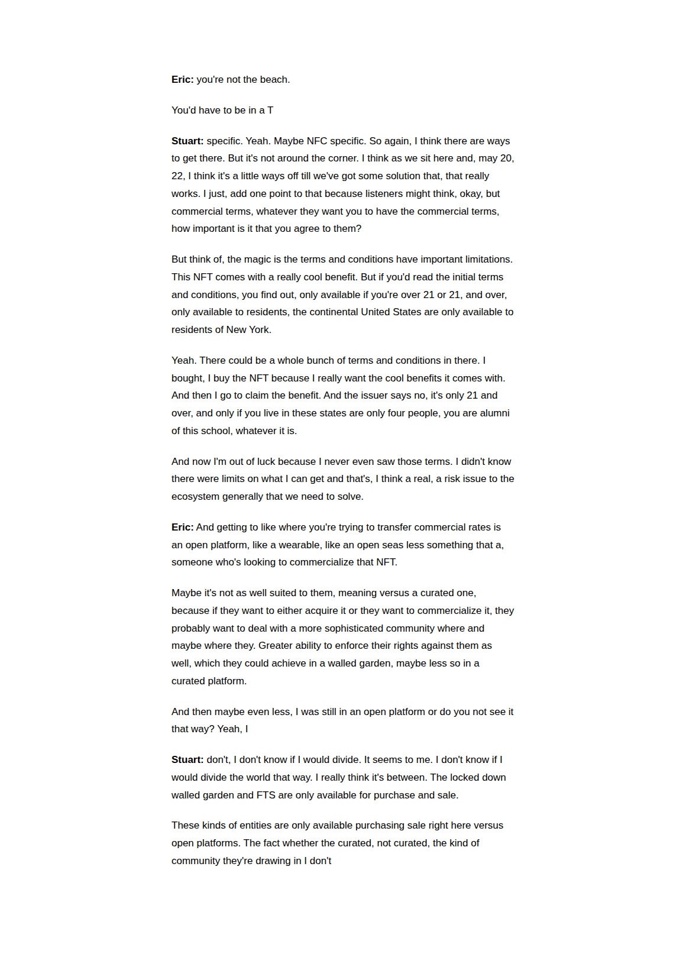Eric: you're not the beach.
You'd have to be in a T
Stuart: specific. Yeah. Maybe NFC specific. So again, I think there are ways to get there. But it's not around the corner. I think as we sit here and, may 20, 22, I think it's a little ways off till we've got some solution that, that really works. I just, add one point to that because listeners might think, okay, but commercial terms, whatever they want you to have the commercial terms, how important is it that you agree to them?
But think of, the magic is the terms and conditions have important limitations. This NFT comes with a really cool benefit. But if you'd read the initial terms and conditions, you find out, only available if you're over 21 or 21, and over, only available to residents, the continental United States are only available to residents of New York.
Yeah. There could be a whole bunch of terms and conditions in there. I bought, I buy the NFT because I really want the cool benefits it comes with. And then I go to claim the benefit. And the issuer says no, it's only 21 and over, and only if you live in these states are only four people, you are alumni of this school, whatever it is.
And now I'm out of luck because I never even saw those terms. I didn't know there were limits on what I can get and that's, I think a real, a risk issue to the ecosystem generally that we need to solve.
Eric: And getting to like where you're trying to transfer commercial rates is an open platform, like a wearable, like an open seas less something that a, someone who's looking to commercialize that NFT.
Maybe it's not as well suited to them, meaning versus a curated one, because if they want to either acquire it or they want to commercialize it, they probably want to deal with a more sophisticated community where and maybe where they. Greater ability to enforce their rights against them as well, which they could achieve in a walled garden, maybe less so in a curated platform.
And then maybe even less, I was still in an open platform or do you not see it that way? Yeah, I
Stuart: don't, I don't know if I would divide. It seems to me. I don't know if I would divide the world that way. I really think it's between. The locked down walled garden and FTS are only available for purchase and sale.
These kinds of entities are only available purchasing sale right here versus open platforms. The fact whether the curated, not curated, the kind of community they're drawing in I don't